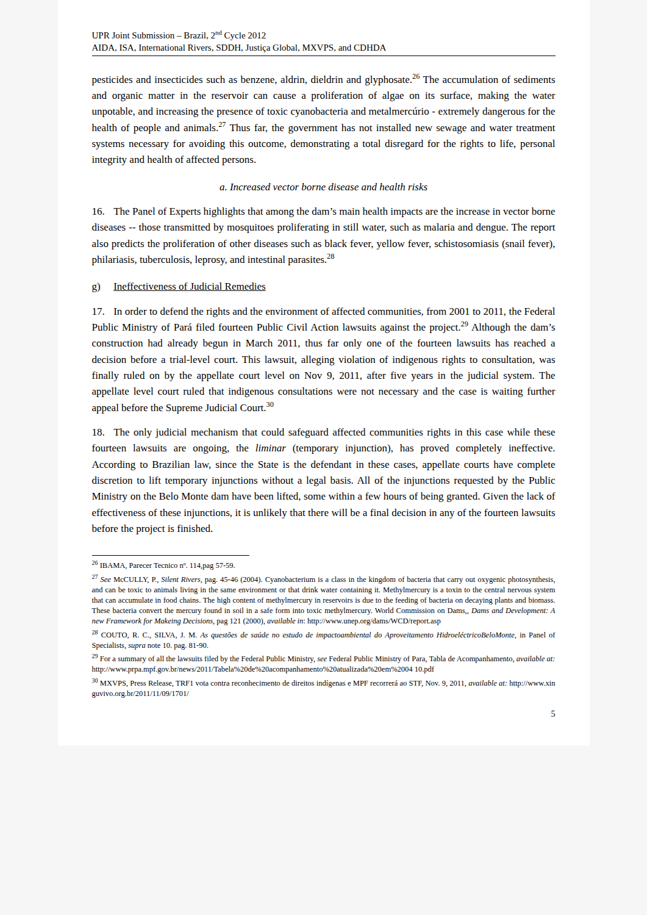UPR Joint Submission – Brazil, 2nd Cycle 2012
AIDA, ISA, International Rivers, SDDH, Justiça Global, MXVPS, and CDHDA
pesticides and insecticides such as benzene, aldrin, dieldrin and glyphosate.26 The accumulation of sediments and organic matter in the reservoir can cause a proliferation of algae on its surface, making the water unpotable, and increasing the presence of toxic cyanobacteria and metalmercúrio - extremely dangerous for the health of people and animals.27 Thus far, the government has not installed new sewage and water treatment systems necessary for avoiding this outcome, demonstrating a total disregard for the rights to life, personal integrity and health of affected persons.
a. Increased vector borne disease and health risks
16. The Panel of Experts highlights that among the dam’s main health impacts are the increase in vector borne diseases -- those transmitted by mosquitoes proliferating in still water, such as malaria and dengue. The report also predicts the proliferation of other diseases such as black fever, yellow fever, schistosomiasis (snail fever), philariasis, tuberculosis, leprosy, and intestinal parasites.28
g) Ineffectiveness of Judicial Remedies
17. In order to defend the rights and the environment of affected communities, from 2001 to 2011, the Federal Public Ministry of Pará filed fourteen Public Civil Action lawsuits against the project.29 Although the dam’s construction had already begun in March 2011, thus far only one of the fourteen lawsuits has reached a decision before a trial-level court. This lawsuit, alleging violation of indigenous rights to consultation, was finally ruled on by the appellate court level on Nov 9, 2011, after five years in the judicial system. The appellate level court ruled that indigenous consultations were not necessary and the case is waiting further appeal before the Supreme Judicial Court.30
18. The only judicial mechanism that could safeguard affected communities rights in this case while these fourteen lawsuits are ongoing, the liminar (temporary injunction), has proved completely ineffective. According to Brazilian law, since the State is the defendant in these cases, appellate courts have complete discretion to lift temporary injunctions without a legal basis. All of the injunctions requested by the Public Ministry on the Belo Monte dam have been lifted, some within a few hours of being granted. Given the lack of effectiveness of these injunctions, it is unlikely that there will be a final decision in any of the fourteen lawsuits before the project is finished.
26 IBAMA, Parecer Tecnico nº. 114,pag 57-59.
27 See McCULLY, P., Silent Rivers, pag. 45-46 (2004). Cyanobacterium is a class in the kingdom of bacteria that carry out oxygenic photosynthesis, and can be toxic to animals living in the same environment or that drink water containing it. Methylmercury is a toxin to the central nervous system that can accumulate in food chains. The high content of methylmercury in reservoirs is due to the feeding of bacteria on decaying plants and biomass. These bacteria convert the mercury found in soil in a safe form into toxic methylmercury. World Commission on Dams,, Dams and Development: A new Framework for Makeing Decisions, pag 121 (2000), available in: http://www.unep.org/dams/WCD/report.asp
28 COUTO, R. C., SILVA, J. M. As questões de saúde no estudo de impactoambiental do Aproveitamento HidroeléctricoBeloMonte, in Panel of Specialists, supra note 10. pag. 81-90.
29 For a summary of all the lawsuits filed by the Federal Public Ministry, see Federal Public Ministry of Para, Tabla de Acompanhamento, available at: http://www.prpa.mpf.gov.br/news/2011/Tabela%20de%20acompanhamento%20atualizada%20em%2004 10.pdf
30 MXVPS, Press Release, TRF1 vota contra reconhecimento de direitos indígenas e MPF recorrerá ao STF, Nov. 9, 2011, available at: http://www.xinguvivo.org.br/2011/11/09/1701/
5